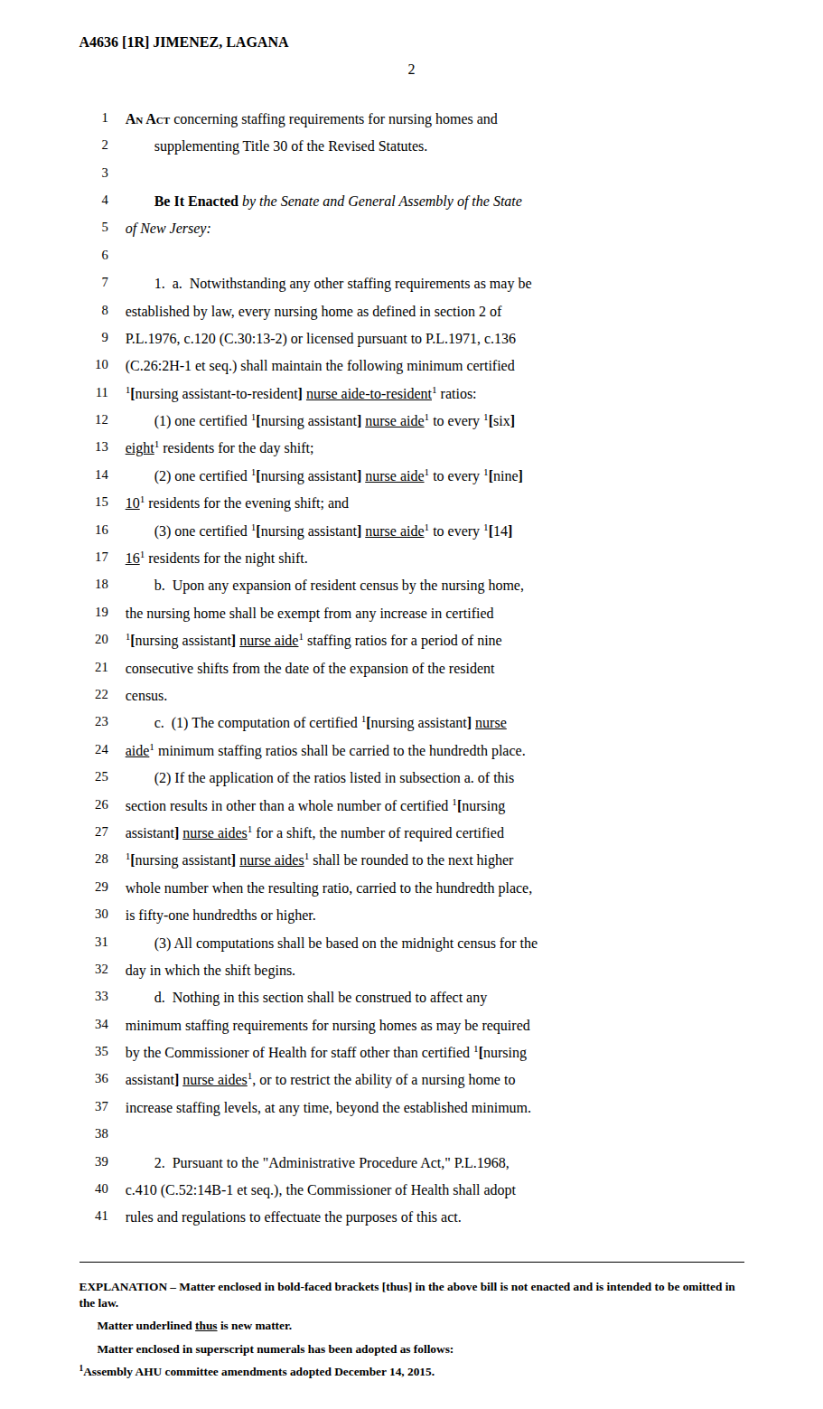A4636 [1R] JIMENEZ, LAGANA
2
An Act concerning staffing requirements for nursing homes and
supplementing Title 30 of the Revised Statutes.
Be It Enacted by the Senate and General Assembly of the State
of New Jersey:
1. a. Notwithstanding any other staffing requirements as may be
established by law, every nursing home as defined in section 2 of
P.L.1976, c.120 (C.30:13-2) or licensed pursuant to P.L.1971, c.136
(C.26:2H-1 et seq.) shall maintain the following minimum certified
1[nursing assistant-to-resident] nurse aide-to-resident1 ratios:
(1) one certified 1[nursing assistant] nurse aide1 to every 1[six]
eight1 residents for the day shift;
(2) one certified 1[nursing assistant] nurse aide1 to every 1[nine]
101 residents for the evening shift; and
(3) one certified 1[nursing assistant] nurse aide1 to every 1[14]
161 residents for the night shift.
b. Upon any expansion of resident census by the nursing home,
the nursing home shall be exempt from any increase in certified
1[nursing assistant] nurse aide1 staffing ratios for a period of nine
consecutive shifts from the date of the expansion of the resident
census.
c. (1) The computation of certified 1[nursing assistant] nurse
aide1 minimum staffing ratios shall be carried to the hundredth place.
(2) If the application of the ratios listed in subsection a. of this
section results in other than a whole number of certified 1[nursing
assistant] nurse aides1 for a shift, the number of required certified
1[nursing assistant] nurse aides1 shall be rounded to the next higher
whole number when the resulting ratio, carried to the hundredth place,
is fifty-one hundredths or higher.
(3) All computations shall be based on the midnight census for the
day in which the shift begins.
d. Nothing in this section shall be construed to affect any
minimum staffing requirements for nursing homes as may be required
by the Commissioner of Health for staff other than certified 1[nursing
assistant] nurse aides1, or to restrict the ability of a nursing home to
increase staffing levels, at any time, beyond the established minimum.
2. Pursuant to the "Administrative Procedure Act," P.L.1968,
c.410 (C.52:14B-1 et seq.), the Commissioner of Health shall adopt
rules and regulations to effectuate the purposes of this act.
EXPLANATION – Matter enclosed in bold-faced brackets [thus] in the above bill is not enacted and is intended to be omitted in the law.
Matter underlined thus is new matter.
Matter enclosed in superscript numerals has been adopted as follows:
1Assembly AHU committee amendments adopted December 14, 2015.